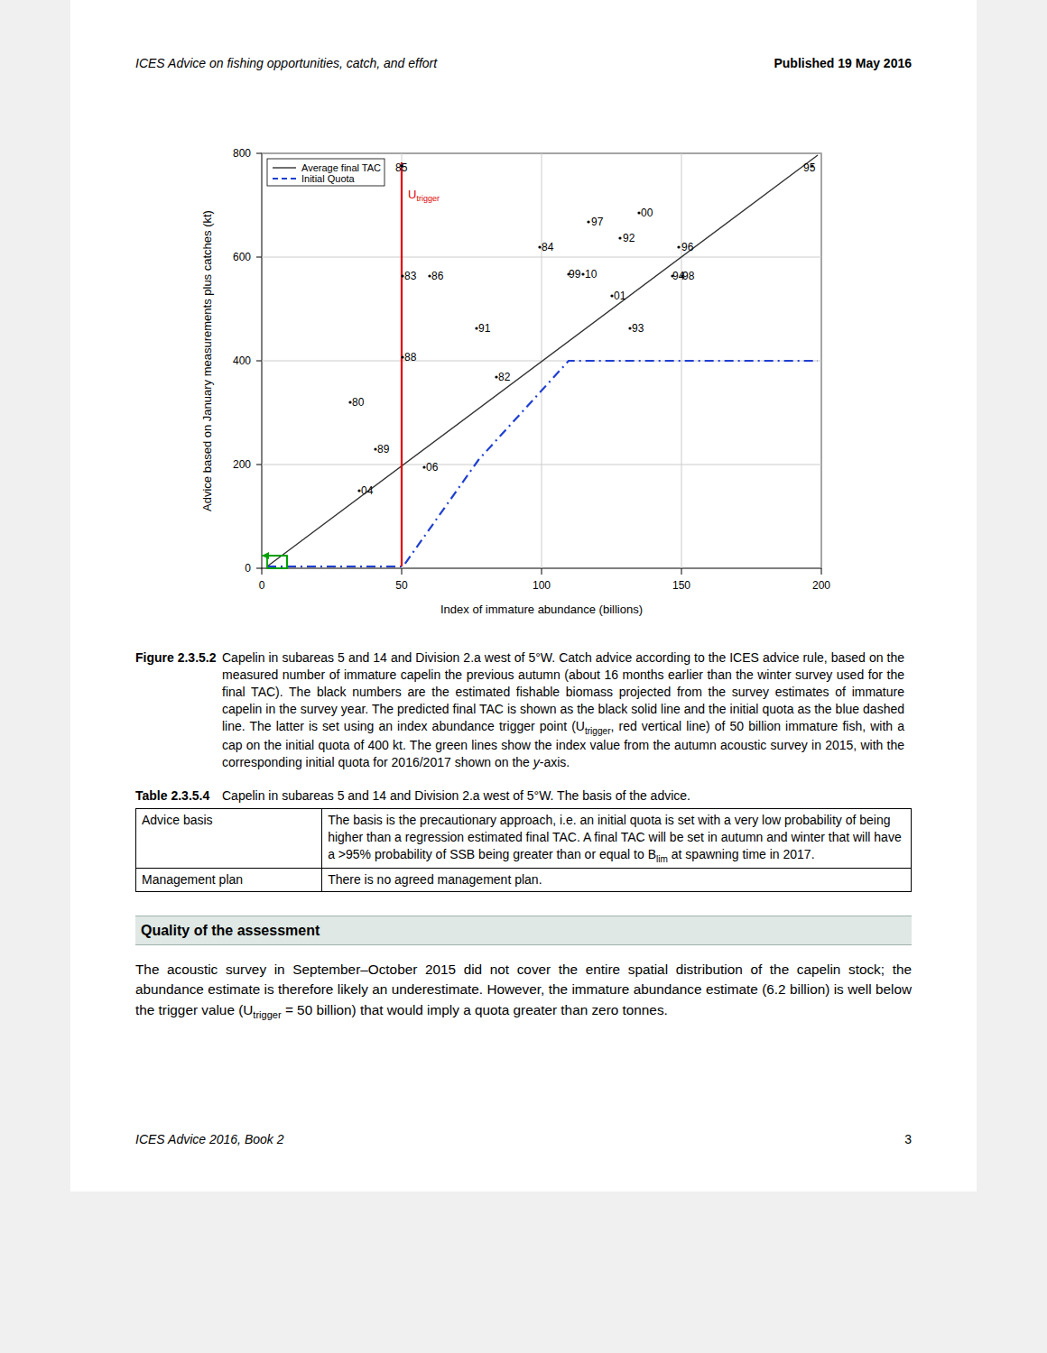ICES Advice on fishing opportunities, catch, and effort
Published 19 May 2016
0 200 400 600 800 0 50 100 150 200 Index of immature abundance (billions) Advice based on January measurements plus catches (kt) Utrigger Average final TAC Initial Quota 85 95 97 00 92 84 96 83 86 99 10 94 98 01 91 93 88 82 80 89 06 04
Figure 2.3.5.2 Capelin in subareas 5 and 14 and Division 2.a west of 5°W. Catch advice according to the ICES advice rule, based on the measured number of immature capelin the previous autumn (about 16 months earlier than the winter survey used for the final TAC). The black numbers are the estimated fishable biomass projected from the survey estimates of immature capelin in the survey year. The predicted final TAC is shown as the black solid line and the initial quota as the blue dashed line. The latter is set using an index abundance trigger point (Utrigger, red vertical line) of 50 billion immature fish, with a cap on the initial quota of 400 kt. The green lines show the index value from the autumn acoustic survey in 2015, with the corresponding initial quota for 2016/2017 shown on the y-axis.
Table 2.3.5.4 Capelin in subareas 5 and 14 and Division 2.a west of 5°W. The basis of the advice.
| Advice basis | The basis is the precautionary approach, i.e. an initial quota is set with a very low probability of being higher than a regression estimated final TAC. A final TAC will be set in autumn and winter that will have a >95% probability of SSB being greater than or equal to B lim at spawning time in 2017. |
| Management plan | There is no agreed management plan. |
Quality of the assessment
The acoustic survey in September–October 2015 did not cover the entire spatial distribution of the capelin stock; the abundance estimate is therefore likely an underestimate. However, the immature abundance estimate (6.2 billion) is well below the trigger value (Utrigger = 50 billion) that would imply a quota greater than zero tonnes.
ICES Advice 2016, Book 2
3